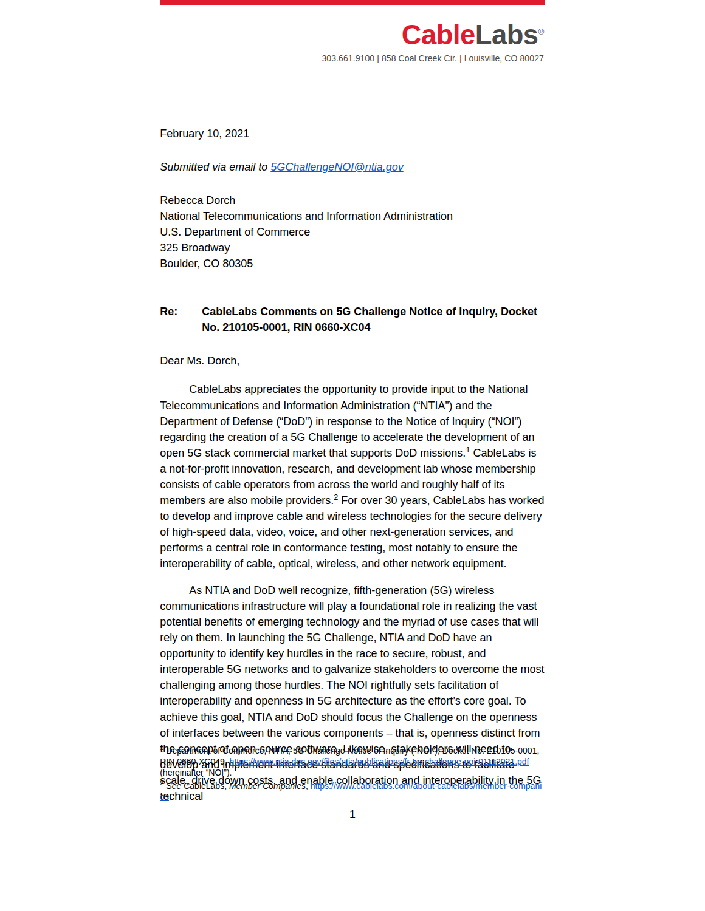Cable Labs®
303.661.9100 | 858 Coal Creek Cir. | Louisville, CO 80027
February 10, 2021
Submitted via email to 5GChallengeNOI@ntia.gov
Rebecca Dorch
National Telecommunications and Information Administration
U.S. Department of Commerce
325 Broadway
Boulder, CO 80305
Re:
CableLabs Comments on 5G Challenge Notice of Inquiry, Docket No. 210105-0001, RIN 0660-XC04
Dear Ms. Dorch,
CableLabs appreciates the opportunity to provide input to the National Telecommunications and Information Administration (“NTIA”) and the Department of Defense (“DoD”) in response to the Notice of Inquiry (“NOI”) regarding the creation of a 5G Challenge to accelerate the development of an open 5G stack commercial market that supports DoD missions.1 CableLabs is a not-for-profit innovation, research, and development lab whose membership consists of cable operators from across the world and roughly half of its members are also mobile providers.2 For over 30 years, CableLabs has worked to develop and improve cable and wireless technologies for the secure delivery of high-speed data, video, voice, and other next-generation services, and performs a central role in conformance testing, most notably to ensure the interoperability of cable, optical, wireless, and other network equipment.
As NTIA and DoD well recognize, fifth-generation (5G) wireless communications infrastructure will play a foundational role in realizing the vast potential benefits of emerging technology and the myriad of use cases that will rely on them. In launching the 5G Challenge, NTIA and DoD have an opportunity to identify key hurdles in the race to secure, robust, and interoperable 5G networks and to galvanize stakeholders to overcome the most challenging among those hurdles. The NOI rightfully sets facilitation of interoperability and openness in 5G architecture as the effort’s core goal. To achieve this goal, NTIA and DoD should focus the Challenge on the openness of interfaces between the various components – that is, openness distinct from the concept of open-source software. Likewise, stakeholders will need to develop and implement interface standards and specifications to facilitate scale, drive down costs, and enable collaboration and interoperability in the 5G technical
1 Department of Commerce, NTIA, 5G Challenge Notice of Inquiry (“NOI”), Docket No. 210105-0001, RIN 0660-XC049, https://www.ntia.doc.gov/files/ntia/publications/fr-5g-challenge-noi-01112021.pdf (hereinafter “NOI”).
2 See CableLabs, Member Companies, https://www.cablelabs.com/about-cablelabs/member-companies.
1